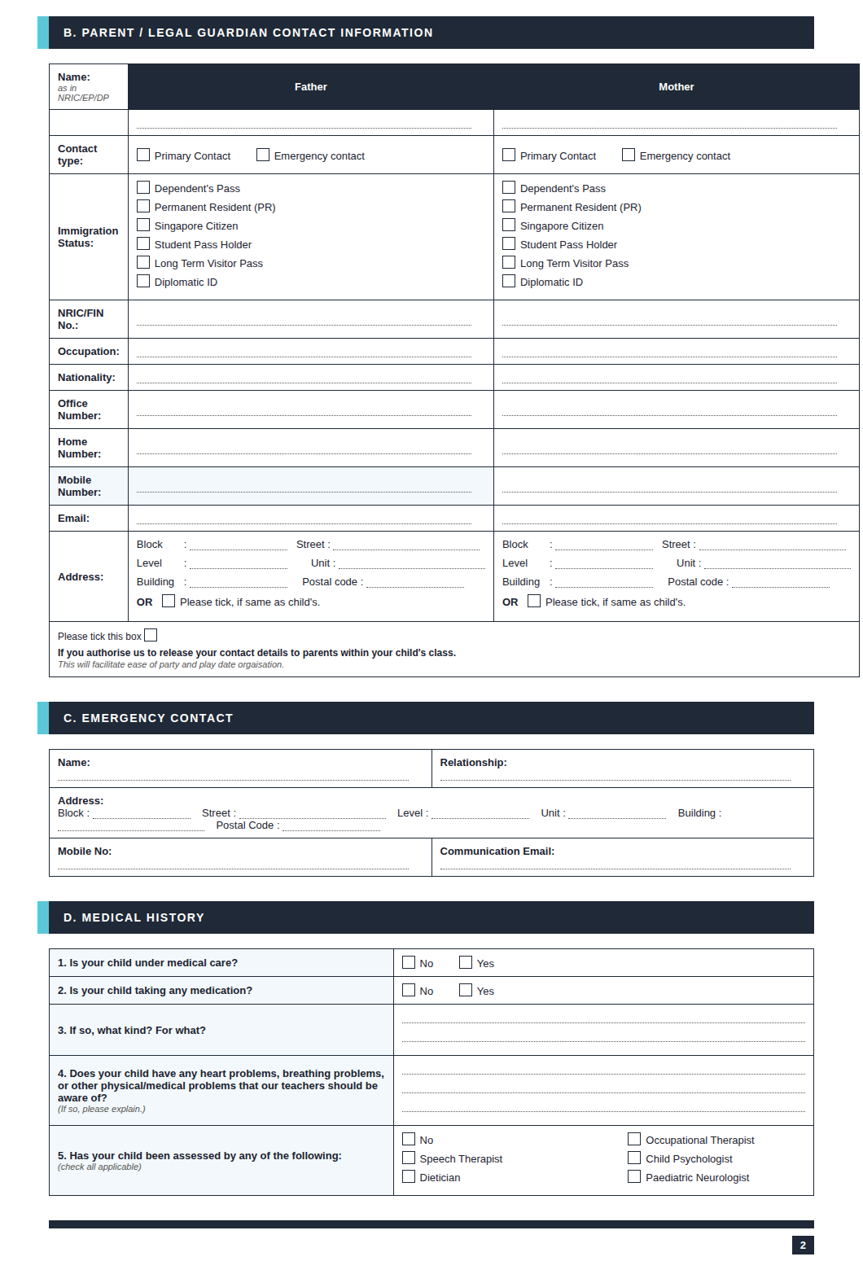B. Parent / Legal Guardian Contact Information
| Name: as in NRIC/EP/DP | Father | Mother |
| Contact type: | Primary Contact Emergency contact | Primary Contact Emergency contact |
| Immigration Status: | Dependent's Pass Permanent Resident (PR) Singapore Citizen Student Pass Holder Long Term Visitor Pass Diplomatic ID | Dependent's Pass Permanent Resident (PR) Singapore Citizen Student Pass Holder Long Term Visitor Pass Diplomatic ID |
| NRIC/FIN No.: | | |
| Occupation: | | |
| Nationality: | | |
| Office Number: | | |
| Home Number: | | |
| Mobile Number: | | |
| Email: | | |
| Address: | Block : Street : Level : Unit : Building : Postal code : OR Please tick, if same as child's. | Block : Street : Level : Unit : Building : Postal code : OR Please tick, if same as child's. |
| Please tick this box If you authorise us to release your contact details to parents within your child's class. This will facilitate ease of party and play date orgaisation. |
C. Emergency Contact
| Name: | Relationship: |
| Address: Block : Street : Level : Unit : Building : Postal Code : |
| Mobile No: | Communication Email: |
D. Medical History
| 1. Is your child under medical care? | No Yes |
| 2. Is your child taking any medication? | No Yes |
| 3. If so, what kind? For what? | |
| 4. Does your child have any heart problems, breathing problems, or other physical/medical problems that our teachers should be aware of? (If so, please explain.) | |
| 5. Has your child been assessed by any of the following: (check all applicable) | No Speech Therapist Dietician Occupational Therapist Child Psychologist Paediatric Neurologist |
2